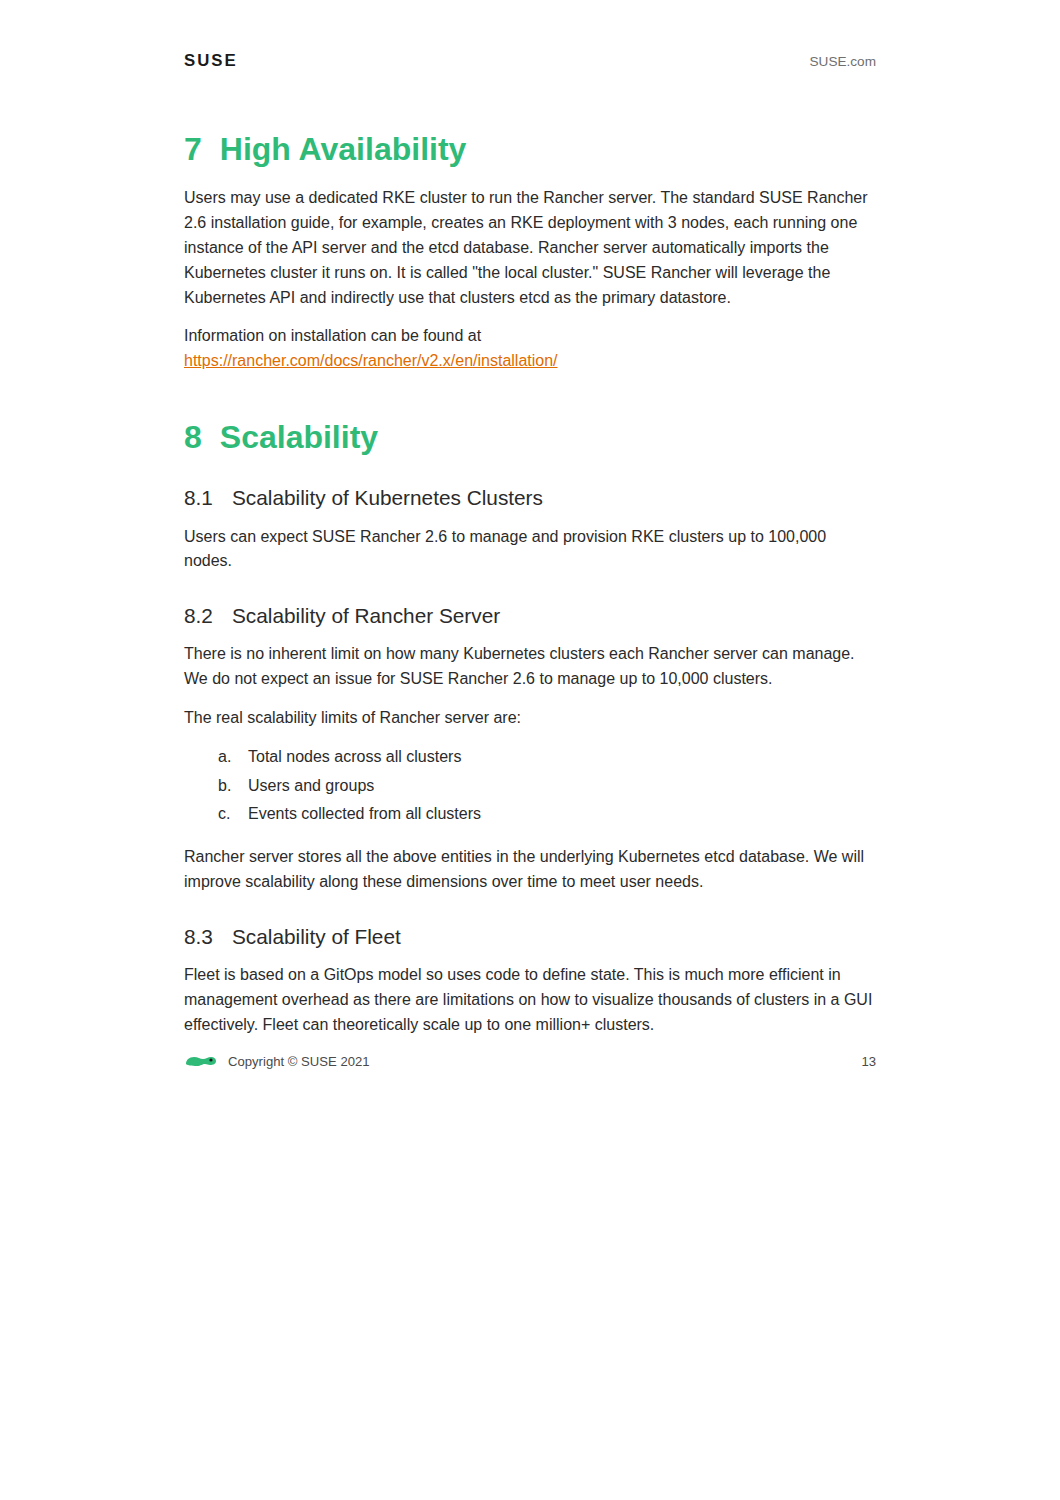SUSE
SUSE.com
7 High Availability
Users may use a dedicated RKE cluster to run the Rancher server. The standard SUSE Rancher 2.6 installation guide, for example, creates an RKE deployment with 3 nodes, each running one instance of the API server and the etcd database. Rancher server automatically imports the Kubernetes cluster it runs on. It is called "the local cluster." SUSE Rancher will leverage the Kubernetes API and indirectly use that clusters etcd as the primary datastore.
Information on installation can be found at
https://rancher.com/docs/rancher/v2.x/en/installation/
8 Scalability
8.1 Scalability of Kubernetes Clusters
Users can expect SUSE Rancher 2.6 to manage and provision RKE clusters up to 100,000 nodes.
8.2 Scalability of Rancher Server
There is no inherent limit on how many Kubernetes clusters each Rancher server can manage. We do not expect an issue for SUSE Rancher 2.6 to manage up to 10,000 clusters.
The real scalability limits of Rancher server are:
Total nodes across all clusters
Users and groups
Events collected from all clusters
Rancher server stores all the above entities in the underlying Kubernetes etcd database. We will improve scalability along these dimensions over time to meet user needs.
8.3 Scalability of Fleet
Fleet is based on a GitOps model so uses code to define state. This is much more efficient in management overhead as there are limitations on how to visualize thousands of clusters in a GUI effectively. Fleet can theoretically scale up to one million+ clusters.
Copyright © SUSE 2021
13